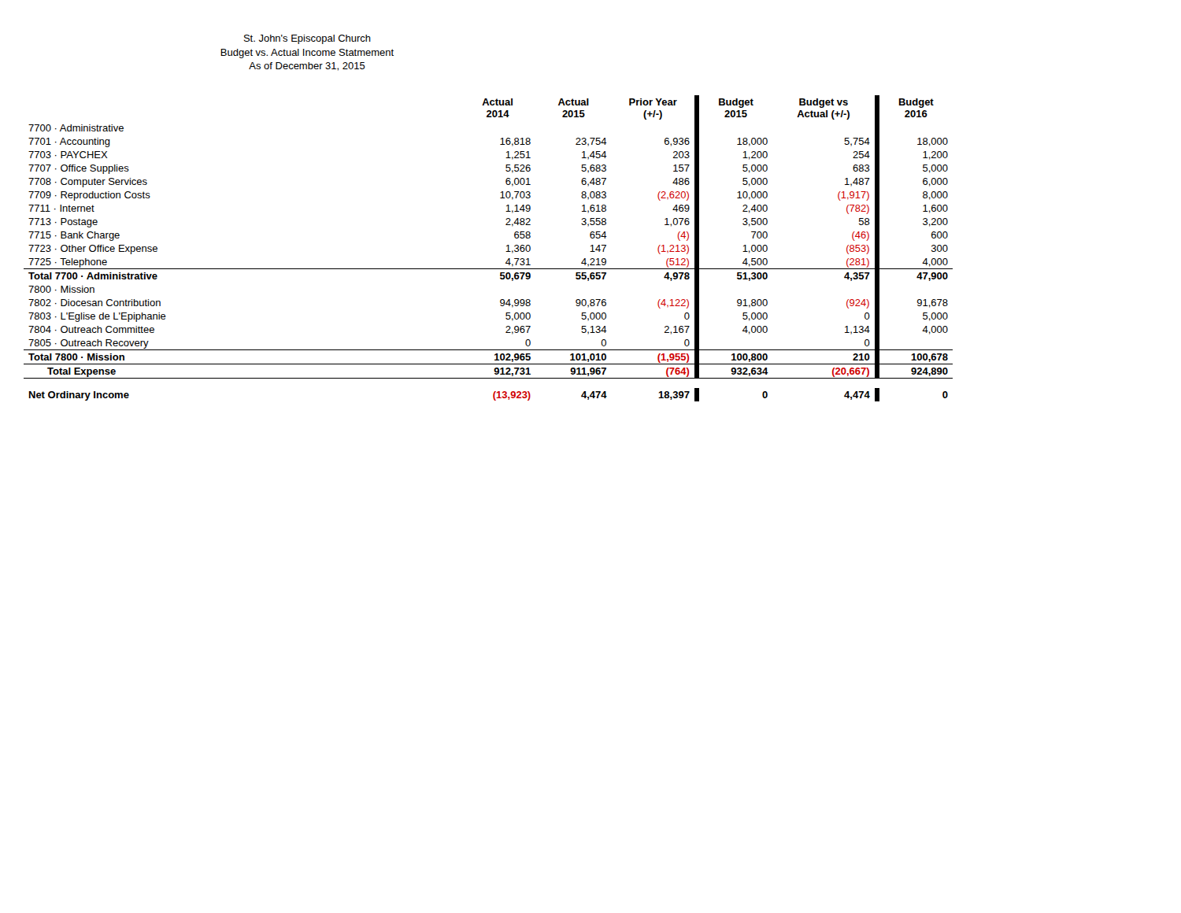St. John's Episcopal Church
Budget vs. Actual Income Statmement
As of December 31, 2015
| | Actual 2014 | Actual 2015 | Prior Year (+/-) | Budget 2015 | Budget vs Actual (+/-) | Budget 2016 |
| --- | --- | --- | --- | --- | --- | --- |
| 7700 · Administrative | | | | | | |
| 7701 · Accounting | 16,818 | 23,754 | 6,936 | 18,000 | 5,754 | 18,000 |
| 7703 · PAYCHEX | 1,251 | 1,454 | 203 | 1,200 | 254 | 1,200 |
| 7707 · Office Supplies | 5,526 | 5,683 | 157 | 5,000 | 683 | 5,000 |
| 7708 · Computer Services | 6,001 | 6,487 | 486 | 5,000 | 1,487 | 6,000 |
| 7709 · Reproduction Costs | 10,703 | 8,083 | (2,620) | 10,000 | (1,917) | 8,000 |
| 7711 · Internet | 1,149 | 1,618 | 469 | 2,400 | (782) | 1,600 |
| 7713 · Postage | 2,482 | 3,558 | 1,076 | 3,500 | 58 | 3,200 |
| 7715 · Bank Charge | 658 | 654 | (4) | 700 | (46) | 600 |
| 7723 · Other Office Expense | 1,360 | 147 | (1,213) | 1,000 | (853) | 300 |
| 7725 · Telephone | 4,731 | 4,219 | (512) | 4,500 | (281) | 4,000 |
| Total 7700 · Administrative | 50,679 | 55,657 | 4,978 | 51,300 | 4,357 | 47,900 |
| 7800 · Mission | | | | | | |
| 7802 · Diocesan Contribution | 94,998 | 90,876 | (4,122) | 91,800 | (924) | 91,678 |
| 7803 · L'Eglise de L'Epiphanie | 5,000 | 5,000 | 0 | 5,000 | 0 | 5,000 |
| 7804 · Outreach Committee | 2,967 | 5,134 | 2,167 | 4,000 | 1,134 | 4,000 |
| 7805 · Outreach Recovery | 0 | 0 | 0 | | 0 | |
| Total 7800 · Mission | 102,965 | 101,010 | (1,955) | 100,800 | 210 | 100,678 |
| Total Expense | 912,731 | 911,967 | (764) | 932,634 | (20,667) | 924,890 |
| Net Ordinary Income | (13,923) | 4,474 | 18,397 | 0 | 4,474 | 0 |